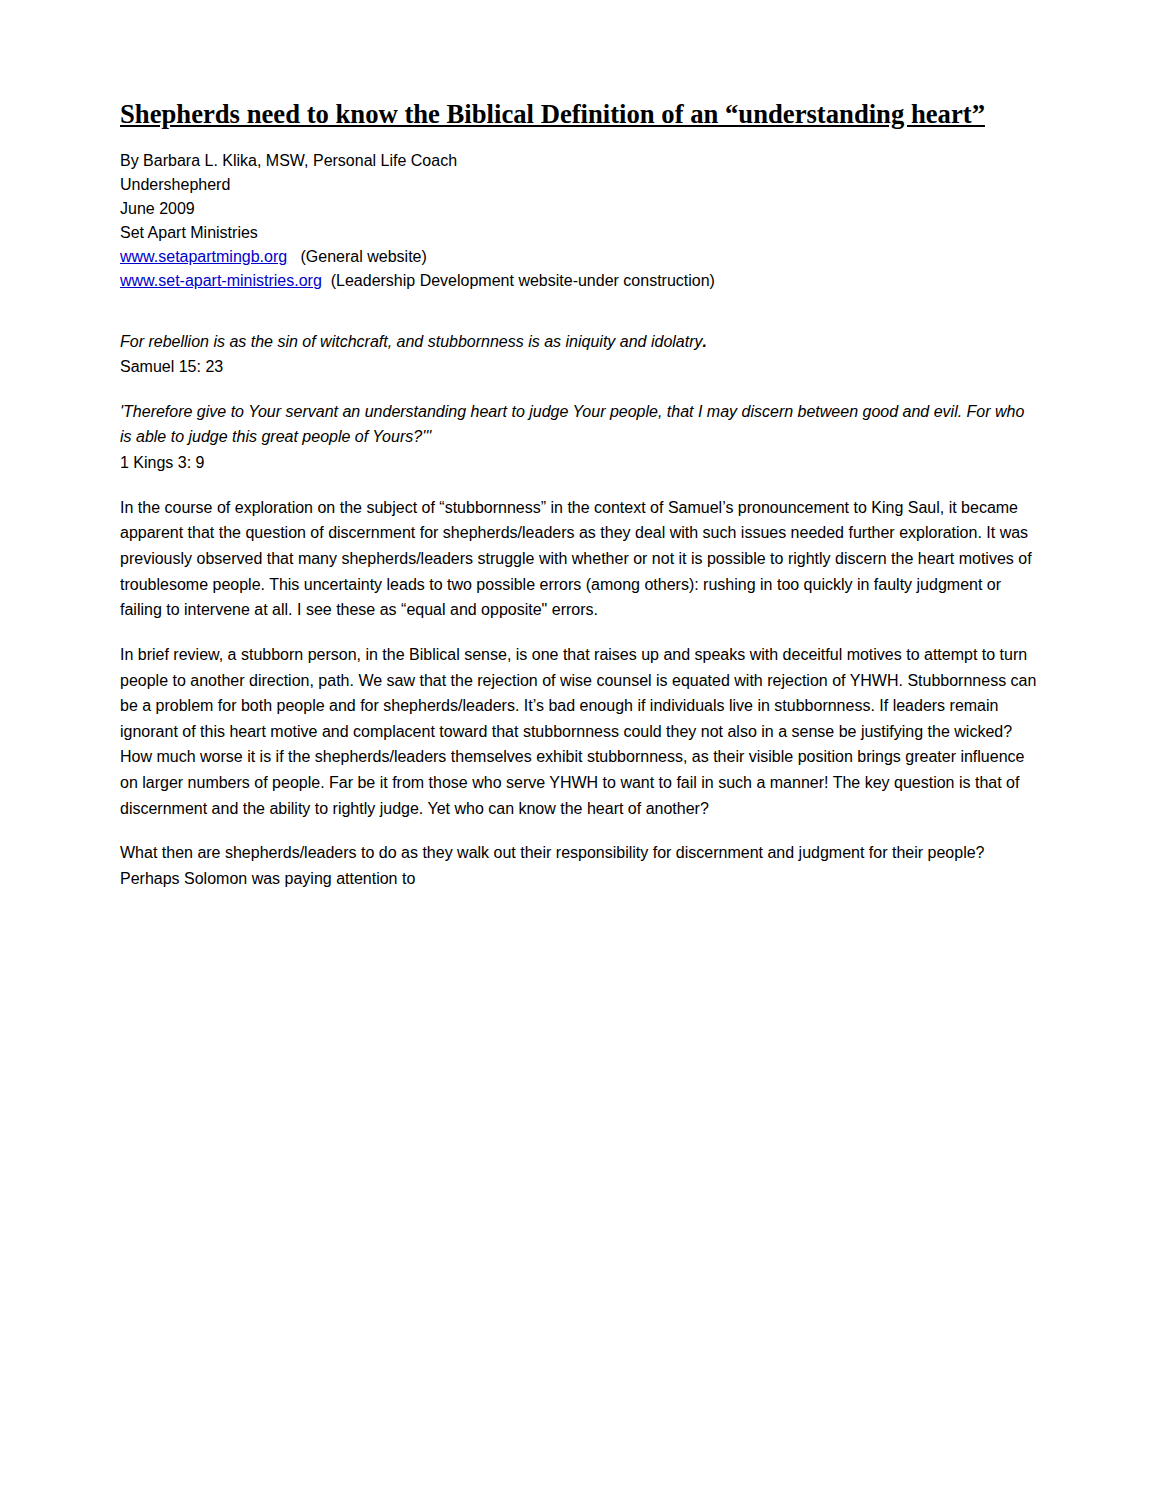Shepherds need to know the Biblical Definition of an “understanding heart”
By Barbara L. Klika, MSW, Personal Life Coach
Undershepherd
June 2009
Set Apart Ministries
www.setapartmingb.org (General website)
www.set-apart-ministries.org (Leadership Development website-under construction)
For rebellion is as the sin of witchcraft, and stubbornness is as iniquity and idolatry. Samuel 15: 23
'Therefore give to Your servant an understanding heart to judge Your people, that I may discern between good and evil. For who is able to judge this great people of Yours?''' 1 Kings 3: 9
In the course of exploration on the subject of “stubbornness” in the context of Samuel’s pronouncement to King Saul, it became apparent that the question of discernment for shepherds/leaders as they deal with such issues needed further exploration. It was previously observed that many shepherds/leaders struggle with whether or not it is possible to rightly discern the heart motives of troublesome people. This uncertainty leads to two possible errors (among others): rushing in too quickly in faulty judgment or failing to intervene at all. I see these as “equal and opposite" errors.
In brief review, a stubborn person, in the Biblical sense, is one that raises up and speaks with deceitful motives to attempt to turn people to another direction, path. We saw that the rejection of wise counsel is equated with rejection of YHWH. Stubbornness can be a problem for both people and for shepherds/leaders. It’s bad enough if individuals live in stubbornness. If leaders remain ignorant of this heart motive and complacent toward that stubbornness could they not also in a sense be justifying the wicked? How much worse it is if the shepherds/leaders themselves exhibit stubbornness, as their visible position brings greater influence on larger numbers of people. Far be it from those who serve YHWH to want to fail in such a manner! The key question is that of discernment and the ability to rightly judge. Yet who can know the heart of another?
What then are shepherds/leaders to do as they walk out their responsibility for discernment and judgment for their people? Perhaps Solomon was paying attention to